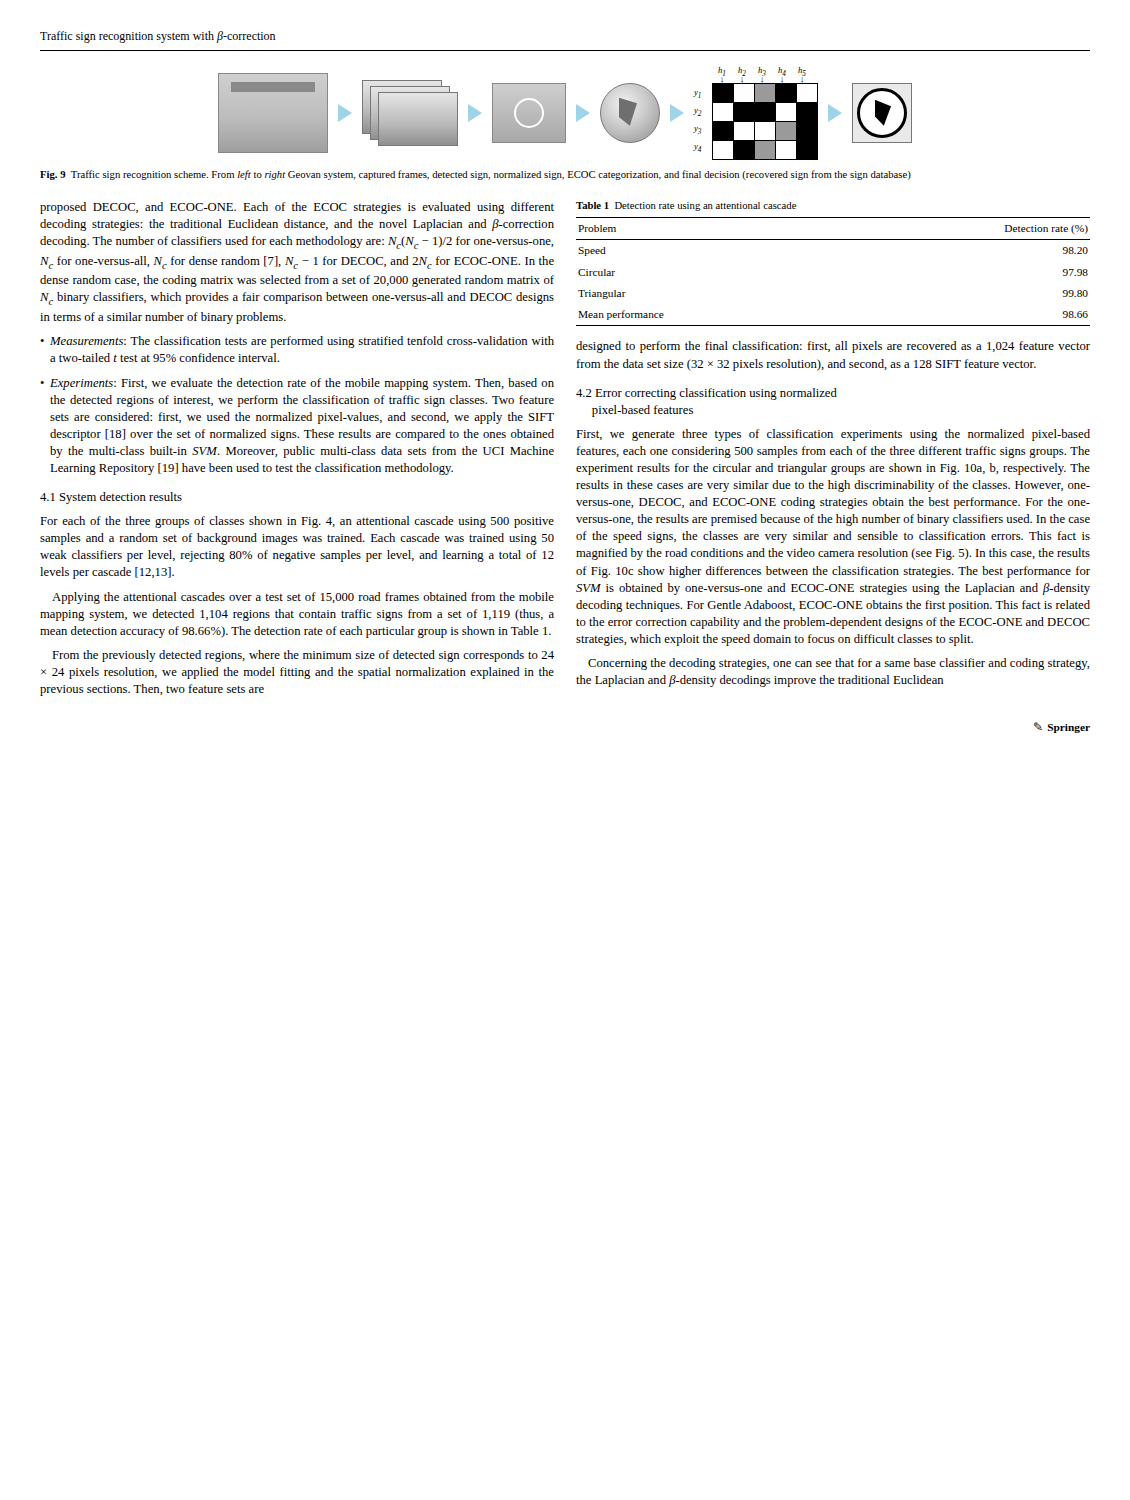Traffic sign recognition system with β-correction
h1 h2 h3 h4 h5
↓↓↓↓↓
y1 y2 y3 y4
Fig. 9 Traffic sign recognition scheme. From left to right Geovan system, captured frames, detected sign, normalized sign, ECOC categorization, and final decision (recovered sign from the sign database)
proposed DECOC, and ECOC-ONE. Each of the ECOC strategies is evaluated using different decoding strategies: the traditional Euclidean distance, and the novel Laplacian and β-correction decoding. The number of classifiers used for each methodology are: Nc(Nc − 1)/2 for one-versus-one, Nc for one-versus-all, Nc for dense random [7], Nc − 1 for DECOC, and 2Nc for ECOC-ONE. In the dense random case, the coding matrix was selected from a set of 20,000 generated random matrix of Nc binary classifiers, which provides a fair comparison between one-versus-all and DECOC designs in terms of a similar number of binary problems.
Measurements: The classification tests are performed using stratified tenfold cross-validation with a two-tailed t test at 95% confidence interval.
Experiments: First, we evaluate the detection rate of the mobile mapping system. Then, based on the detected regions of interest, we perform the classification of traffic sign classes. Two feature sets are considered: first, we used the normalized pixel-values, and second, we apply the SIFT descriptor [18] over the set of normalized signs. These results are compared to the ones obtained by the multi-class built-in SVM. Moreover, public multi-class data sets from the UCI Machine Learning Repository [19] have been used to test the classification methodology.
4.1 System detection results
For each of the three groups of classes shown in Fig. 4, an attentional cascade using 500 positive samples and a random set of background images was trained. Each cascade was trained using 50 weak classifiers per level, rejecting 80% of negative samples per level, and learning a total of 12 levels per cascade [12,13].
Applying the attentional cascades over a test set of 15,000 road frames obtained from the mobile mapping system, we detected 1,104 regions that contain traffic signs from a set of 1,119 (thus, a mean detection accuracy of 98.66%). The detection rate of each particular group is shown in Table 1.
From the previously detected regions, where the minimum size of detected sign corresponds to 24 × 24 pixels resolution, we applied the model fitting and the spatial normalization explained in the previous sections. Then, two feature sets are
Table 1 Detection rate using an attentional cascade
| Problem | Detection rate (%) |
| --- | --- |
| Speed | 98.20 |
| Circular | 97.98 |
| Triangular | 99.80 |
| Mean performance | 98.66 |
designed to perform the final classification: first, all pixels are recovered as a 1,024 feature vector from the data set size (32 × 32 pixels resolution), and second, as a 128 SIFT feature vector.
4.2 Error correcting classification using normalized
pixel-based features
First, we generate three types of classification experiments using the normalized pixel-based features, each one considering 500 samples from each of the three different traffic signs groups. The experiment results for the circular and triangular groups are shown in Fig. 10a, b, respectively. The results in these cases are very similar due to the high discriminability of the classes. However, one-versus-one, DECOC, and ECOC-ONE coding strategies obtain the best performance. For the one-versus-one, the results are premised because of the high number of binary classifiers used. In the case of the speed signs, the classes are very similar and sensible to classification errors. This fact is magnified by the road conditions and the video camera resolution (see Fig. 5). In this case, the results of Fig. 10c show higher differences between the classification strategies. The best performance for SVM is obtained by one-versus-one and ECOC-ONE strategies using the Laplacian and β-density decoding techniques. For Gentle Adaboost, ECOC-ONE obtains the first position. This fact is related to the error correction capability and the problem-dependent designs of the ECOC-ONE and DECOC strategies, which exploit the speed domain to focus on difficult classes to split.
Concerning the decoding strategies, one can see that for a same base classifier and coding strategy, the Laplacian and β-density decodings improve the traditional Euclidean
✎Springer